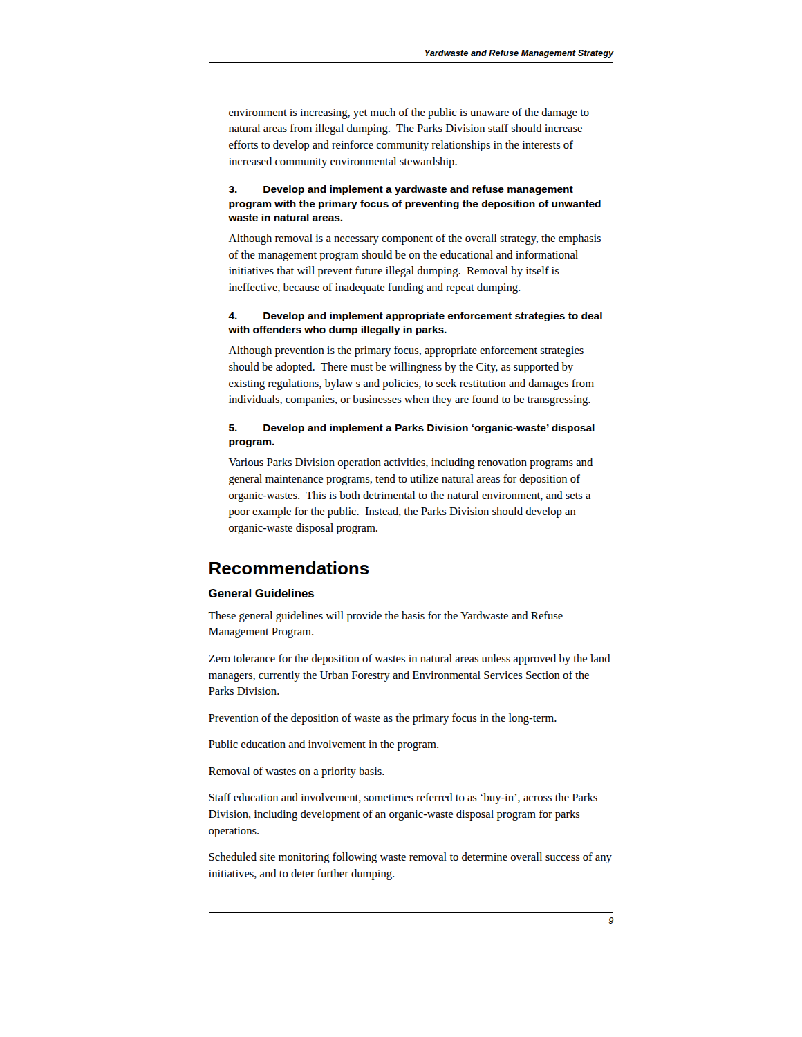Yardwaste and Refuse Management Strategy
environment is increasing, yet much of the public is unaware of the damage to natural areas from illegal dumping. The Parks Division staff should increase efforts to develop and reinforce community relationships in the interests of increased community environmental stewardship.
3. Develop and implement a yardwaste and refuse management program with the primary focus of preventing the deposition of unwanted waste in natural areas.
Although removal is a necessary component of the overall strategy, the emphasis of the management program should be on the educational and informational initiatives that will prevent future illegal dumping. Removal by itself is ineffective, because of inadequate funding and repeat dumping.
4. Develop and implement appropriate enforcement strategies to deal with offenders who dump illegally in parks.
Although prevention is the primary focus, appropriate enforcement strategies should be adopted. There must be willingness by the City, as supported by existing regulations, bylaw s and policies, to seek restitution and damages from individuals, companies, or businesses when they are found to be transgressing.
5. Develop and implement a Parks Division ‘organic-waste’ disposal program.
Various Parks Division operation activities, including renovation programs and general maintenance programs, tend to utilize natural areas for deposition of organic-wastes. This is both detrimental to the natural environment, and sets a poor example for the public. Instead, the Parks Division should develop an organic-waste disposal program.
Recommendations
General Guidelines
These general guidelines will provide the basis for the Yardwaste and Refuse Management Program.
Zero tolerance for the deposition of wastes in natural areas unless approved by the land managers, currently the Urban Forestry and Environmental Services Section of the Parks Division.
Prevention of the deposition of waste as the primary focus in the long-term.
Public education and involvement in the program.
Removal of wastes on a priority basis.
Staff education and involvement, sometimes referred to as ‘buy-in’, across the Parks Division, including development of an organic-waste disposal program for parks operations.
Scheduled site monitoring following waste removal to determine overall success of any initiatives, and to deter further dumping.
9